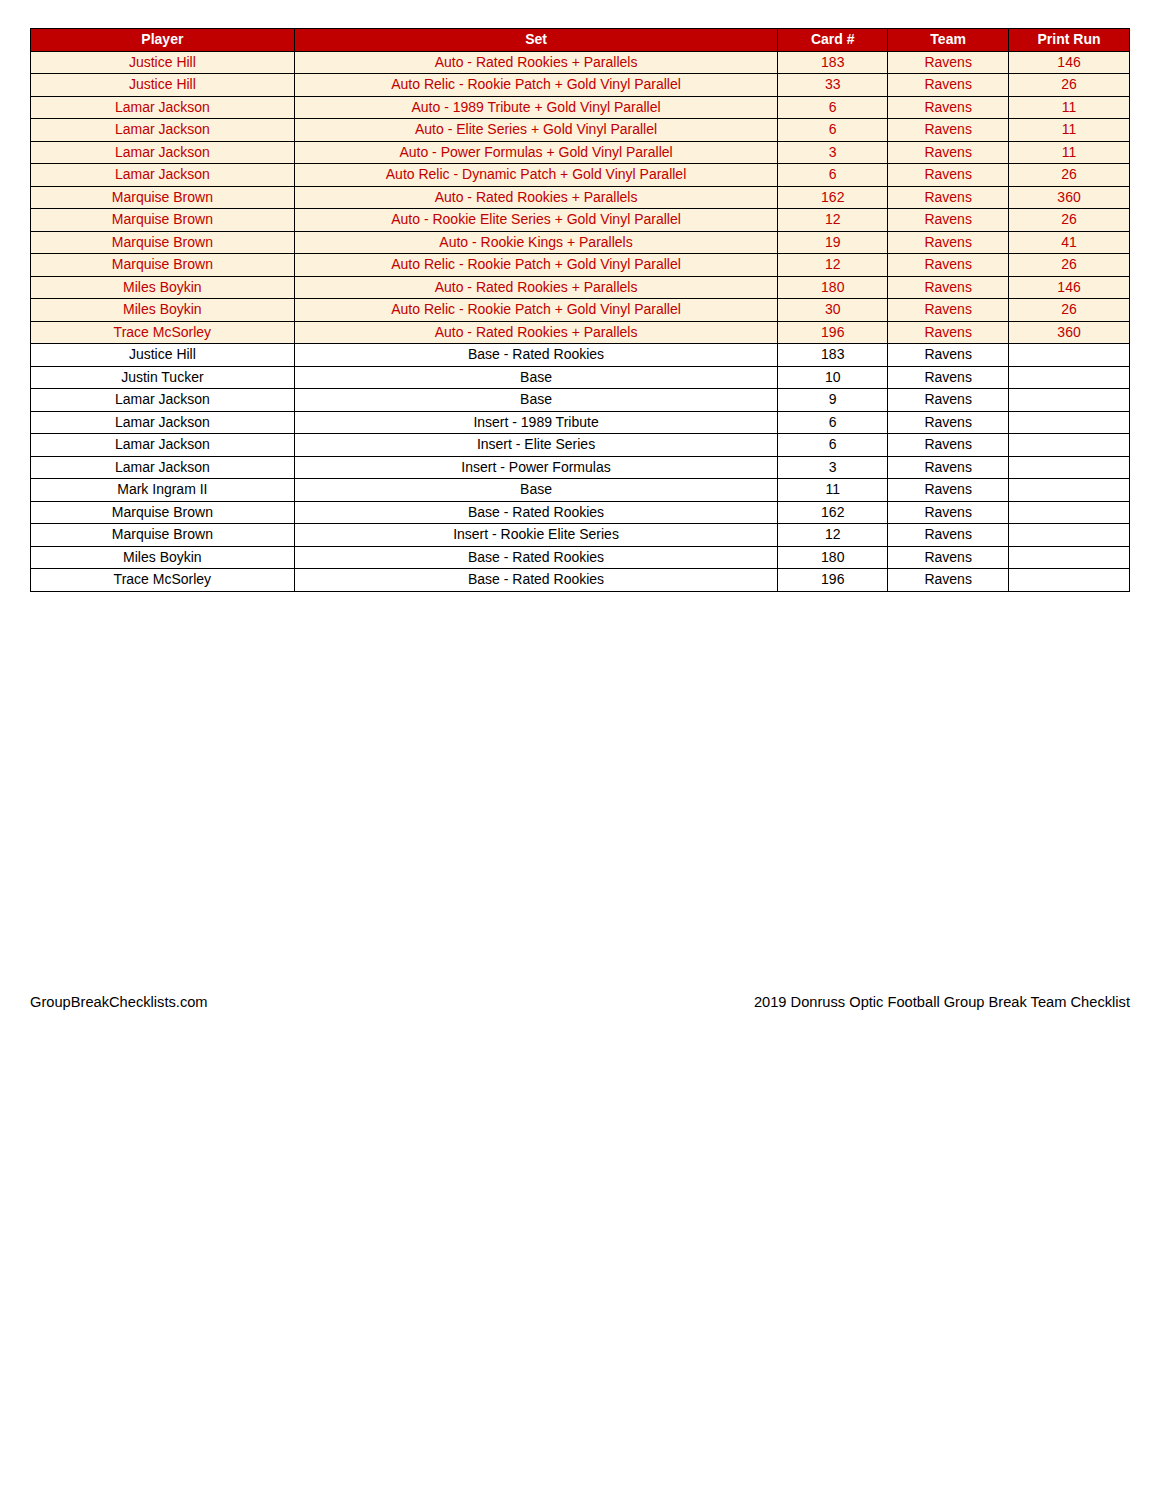| Player | Set | Card # | Team | Print Run |
| --- | --- | --- | --- | --- |
| Justice Hill | Auto - Rated Rookies + Parallels | 183 | Ravens | 146 |
| Justice Hill | Auto Relic - Rookie Patch + Gold Vinyl Parallel | 33 | Ravens | 26 |
| Lamar Jackson | Auto - 1989 Tribute + Gold Vinyl Parallel | 6 | Ravens | 11 |
| Lamar Jackson | Auto - Elite Series + Gold Vinyl Parallel | 6 | Ravens | 11 |
| Lamar Jackson | Auto - Power Formulas + Gold Vinyl Parallel | 3 | Ravens | 11 |
| Lamar Jackson | Auto Relic - Dynamic Patch + Gold Vinyl Parallel | 6 | Ravens | 26 |
| Marquise Brown | Auto - Rated Rookies + Parallels | 162 | Ravens | 360 |
| Marquise Brown | Auto - Rookie Elite Series + Gold Vinyl Parallel | 12 | Ravens | 26 |
| Marquise Brown | Auto - Rookie Kings + Parallels | 19 | Ravens | 41 |
| Marquise Brown | Auto Relic - Rookie Patch + Gold Vinyl Parallel | 12 | Ravens | 26 |
| Miles Boykin | Auto - Rated Rookies + Parallels | 180 | Ravens | 146 |
| Miles Boykin | Auto Relic - Rookie Patch + Gold Vinyl Parallel | 30 | Ravens | 26 |
| Trace McSorley | Auto - Rated Rookies + Parallels | 196 | Ravens | 360 |
| Justice Hill | Base - Rated Rookies | 183 | Ravens | |
| Justin Tucker | Base | 10 | Ravens | |
| Lamar Jackson | Base | 9 | Ravens | |
| Lamar Jackson | Insert - 1989 Tribute | 6 | Ravens | |
| Lamar Jackson | Insert - Elite Series | 6 | Ravens | |
| Lamar Jackson | Insert - Power Formulas | 3 | Ravens | |
| Mark Ingram II | Base | 11 | Ravens | |
| Marquise Brown | Base - Rated Rookies | 162 | Ravens | |
| Marquise Brown | Insert - Rookie Elite Series | 12 | Ravens | |
| Miles Boykin | Base - Rated Rookies | 180 | Ravens | |
| Trace McSorley | Base - Rated Rookies | 196 | Ravens | |
GroupBreakChecklists.com
2019 Donruss Optic Football Group Break Team Checklist